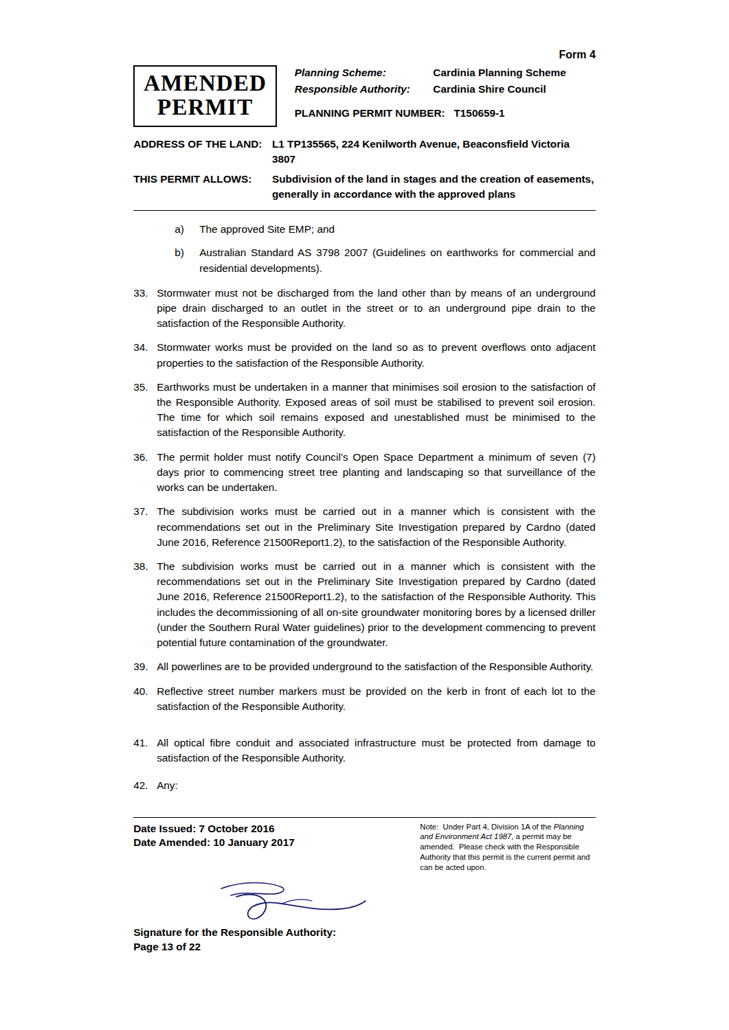Form 4
| AMENDED PERMIT | Planning Scheme: Cardinia Planning Scheme Responsible Authority: Cardinia Shire Council PLANNING PERMIT NUMBER: T150659-1 |
| ADDRESS OF THE LAND: | L1 TP135565, 224 Kenilworth Avenue, Beaconsfield Victoria 3807 |
| THIS PERMIT ALLOWS: | Subdivision of the land in stages and the creation of easements, generally in accordance with the approved plans |
a) The approved Site EMP; and
b) Australian Standard AS 3798 2007 (Guidelines on earthworks for commercial and residential developments).
33. Stormwater must not be discharged from the land other than by means of an underground pipe drain discharged to an outlet in the street or to an underground pipe drain to the satisfaction of the Responsible Authority.
34. Stormwater works must be provided on the land so as to prevent overflows onto adjacent properties to the satisfaction of the Responsible Authority.
35. Earthworks must be undertaken in a manner that minimises soil erosion to the satisfaction of the Responsible Authority. Exposed areas of soil must be stabilised to prevent soil erosion. The time for which soil remains exposed and unestablished must be minimised to the satisfaction of the Responsible Authority.
36. The permit holder must notify Council’s Open Space Department a minimum of seven (7) days prior to commencing street tree planting and landscaping so that surveillance of the works can be undertaken.
37. The subdivision works must be carried out in a manner which is consistent with the recommendations set out in the Preliminary Site Investigation prepared by Cardno (dated June 2016, Reference 21500Report1.2), to the satisfaction of the Responsible Authority.
38. The subdivision works must be carried out in a manner which is consistent with the recommendations set out in the Preliminary Site Investigation prepared by Cardno (dated June 2016, Reference 21500Report1.2), to the satisfaction of the Responsible Authority. This includes the decommissioning of all on-site groundwater monitoring bores by a licensed driller (under the Southern Rural Water guidelines) prior to the development commencing to prevent potential future contamination of the groundwater.
39. All powerlines are to be provided underground to the satisfaction of the Responsible Authority.
40. Reflective street number markers must be provided on the kerb in front of each lot to the satisfaction of the Responsible Authority.
41. All optical fibre conduit and associated infrastructure must be protected from damage to satisfaction of the Responsible Authority.
42. Any:
| Date Issued: 7 October 2016 Date Amended: 10 January 2017 | Note: Under Part 4, Division 1A of the Planning and Environment Act 1987 , a permit may be amended. Please check with the Responsible Authority that this permit is the current permit and can be acted upon. |
Signature for the Responsible Authority:
Page 13 of 22